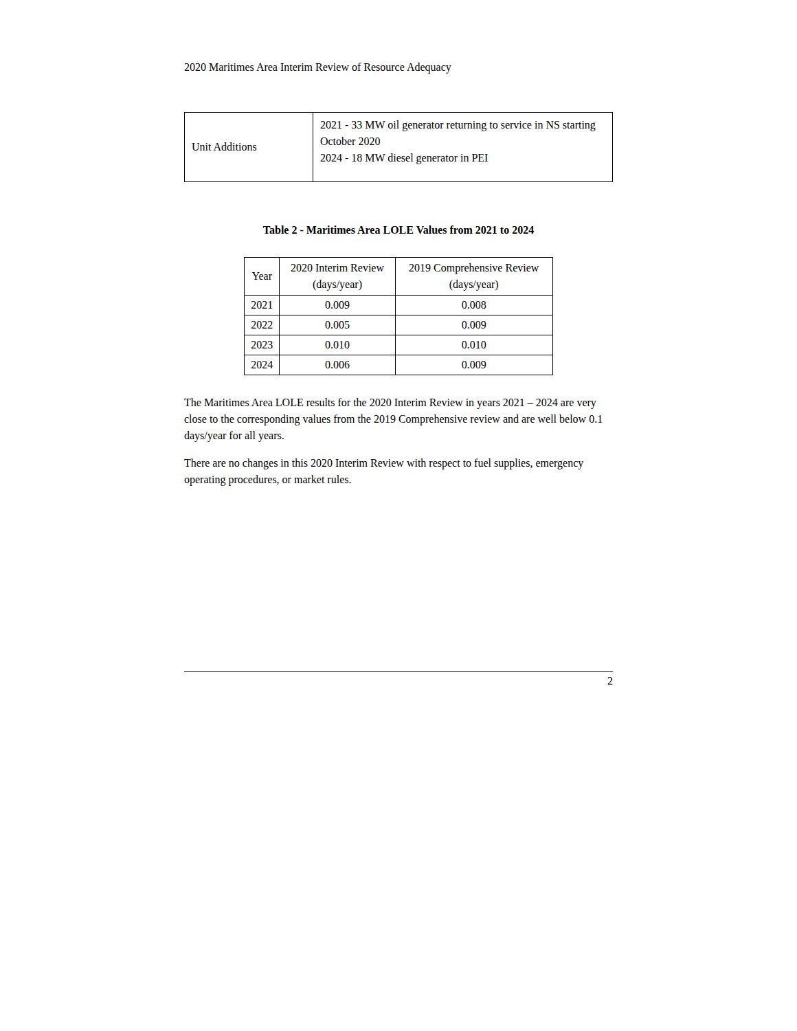2020 Maritimes Area Interim Review of Resource Adequacy
| Unit Additions | 2021 - 33 MW oil generator returning to service in NS starting October 2020 2024 - 18 MW diesel generator in PEI |
Table 2 - Maritimes Area LOLE Values from 2021 to 2024
| Year | 2020 Interim Review (days/year) | 2019 Comprehensive Review (days/year) |
| --- | --- | --- |
| 2021 | 0.009 | 0.008 |
| 2022 | 0.005 | 0.009 |
| 2023 | 0.010 | 0.010 |
| 2024 | 0.006 | 0.009 |
The Maritimes Area LOLE results for the 2020 Interim Review in years 2021 – 2024 are very close to the corresponding values from the 2019 Comprehensive review and are well below 0.1 days/year for all years.
There are no changes in this 2020 Interim Review with respect to fuel supplies, emergency operating procedures, or market rules.
2